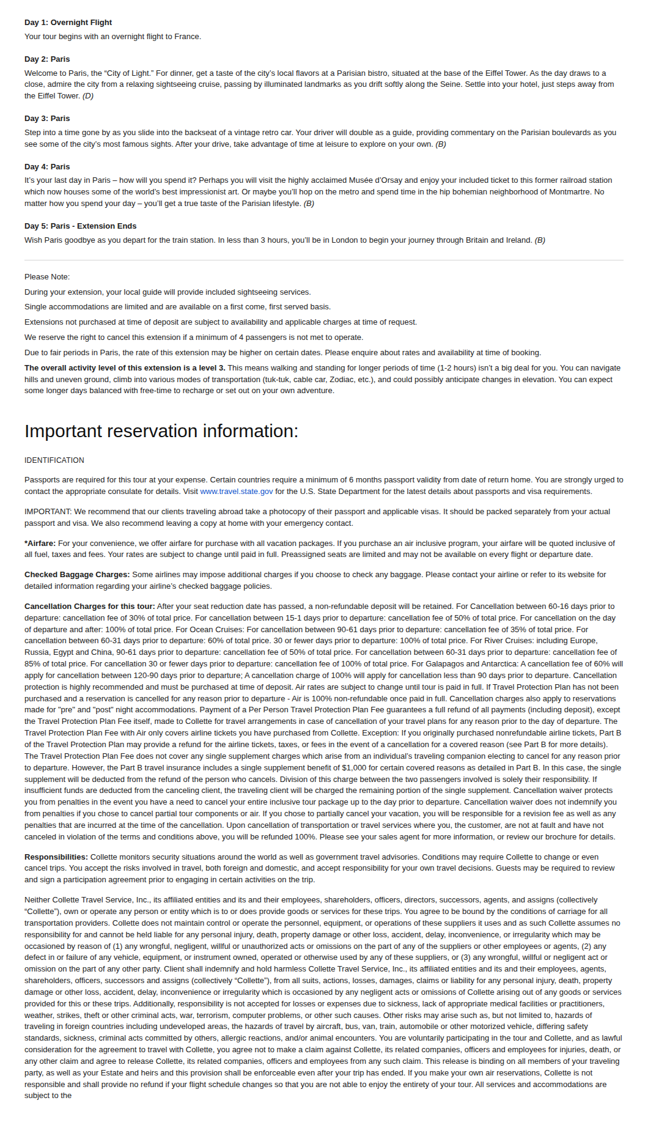Day 1: Overnight Flight
Your tour begins with an overnight flight to France.
Day 2: Paris
Welcome to Paris, the “City of Light.” For dinner, get a taste of the city’s local flavors at a Parisian bistro, situated at the base of the Eiffel Tower. As the day draws to a close, admire the city from a relaxing sightseeing cruise, passing by illuminated landmarks as you drift softly along the Seine. Settle into your hotel, just steps away from the Eiffel Tower. (D)
Day 3: Paris
Step into a time gone by as you slide into the backseat of a vintage retro car. Your driver will double as a guide, providing commentary on the Parisian boulevards as you see some of the city’s most famous sights. After your drive, take advantage of time at leisure to explore on your own. (B)
Day 4: Paris
It’s your last day in Paris – how will you spend it? Perhaps you will visit the highly acclaimed Musée d’Orsay and enjoy your included ticket to this former railroad station which now houses some of the world’s best impressionist art. Or maybe you’ll hop on the metro and spend time in the hip bohemian neighborhood of Montmartre. No matter how you spend your day – you’ll get a true taste of the Parisian lifestyle. (B)
Day 5: Paris - Extension Ends
Wish Paris goodbye as you depart for the train station. In less than 3 hours, you’ll be in London to begin your journey through Britain and Ireland. (B)
Please Note:
During your extension, your local guide will provide included sightseeing services.
Single accommodations are limited and are available on a first come, first served basis.
Extensions not purchased at time of deposit are subject to availability and applicable charges at time of request.
We reserve the right to cancel this extension if a minimum of 4 passengers is not met to operate.
Due to fair periods in Paris, the rate of this extension may be higher on certain dates. Please enquire about rates and availability at time of booking.
The overall activity level of this extension is a level 3. This means walking and standing for longer periods of time (1-2 hours) isn’t a big deal for you. You can navigate hills and uneven ground, climb into various modes of transportation (tuk-tuk, cable car, Zodiac, etc.), and could possibly anticipate changes in elevation. You can expect some longer days balanced with free-time to recharge or set out on your own adventure.
Important reservation information:
IDENTIFICATION
Passports are required for this tour at your expense. Certain countries require a minimum of 6 months passport validity from date of return home. You are strongly urged to contact the appropriate consulate for details. Visit www.travel.state.gov for the U.S. State Department for the latest details about passports and visa requirements.
IMPORTANT: We recommend that our clients traveling abroad take a photocopy of their passport and applicable visas. It should be packed separately from your actual passport and visa. We also recommend leaving a copy at home with your emergency contact.
*Airfare: For your convenience, we offer airfare for purchase with all vacation packages. If you purchase an air inclusive program, your airfare will be quoted inclusive of all fuel, taxes and fees. Your rates are subject to change until paid in full. Preassigned seats are limited and may not be available on every flight or departure date.
Checked Baggage Charges: Some airlines may impose additional charges if you choose to check any baggage. Please contact your airline or refer to its website for detailed information regarding your airline’s checked baggage policies.
Cancellation Charges for this tour: After your seat reduction date has passed, a non-refundable deposit will be retained. For Cancellation between 60-16 days prior to departure: cancellation fee of 30% of total price. For cancellation between 15-1 days prior to departure: cancellation fee of 50% of total price. For cancellation on the day of departure and after: 100% of total price. For Ocean Cruises: For cancellation between 90-61 days prior to departure: cancellation fee of 35% of total price. For cancellation between 60-31 days prior to departure: 60% of total price. 30 or fewer days prior to departure: 100% of total price. For River Cruises: including Europe, Russia, Egypt and China, 90-61 days prior to departure: cancellation fee of 50% of total price. For cancellation between 60-31 days prior to departure: cancellation fee of 85% of total price. For cancellation 30 or fewer days prior to departure: cancellation fee of 100% of total price. For Galapagos and Antarctica: A cancellation fee of 60% will apply for cancellation between 120-90 days prior to departure; A cancellation charge of 100% will apply for cancellation less than 90 days prior to departure. Cancellation protection is highly recommended and must be purchased at time of deposit. Air rates are subject to change until tour is paid in full. If Travel Protection Plan has not been purchased and a reservation is cancelled for any reason prior to departure - Air is 100% non-refundable once paid in full. Cancellation charges also apply to reservations made for "pre" and "post" night accommodations. Payment of a Per Person Travel Protection Plan Fee guarantees a full refund of all payments (including deposit), except the Travel Protection Plan Fee itself, made to Collette for travel arrangements in case of cancellation of your travel plans for any reason prior to the day of departure. The Travel Protection Plan Fee with Air only covers airline tickets you have purchased from Collette. Exception: If you originally purchased nonrefundable airline tickets, Part B of the Travel Protection Plan may provide a refund for the airline tickets, taxes, or fees in the event of a cancellation for a covered reason (see Part B for more details). The Travel Protection Plan Fee does not cover any single supplement charges which arise from an individual’s traveling companion electing to cancel for any reason prior to departure. However, the Part B travel insurance includes a single supplement benefit of $1,000 for certain covered reasons as detailed in Part B. In this case, the single supplement will be deducted from the refund of the person who cancels. Division of this charge between the two passengers involved is solely their responsibility. If insufficient funds are deducted from the canceling client, the traveling client will be charged the remaining portion of the single supplement. Cancellation waiver protects you from penalties in the event you have a need to cancel your entire inclusive tour package up to the day prior to departure. Cancellation waiver does not indemnify you from penalties if you chose to cancel partial tour components or air. If you chose to partially cancel your vacation, you will be responsible for a revision fee as well as any penalties that are incurred at the time of the cancellation. Upon cancellation of transportation or travel services where you, the customer, are not at fault and have not canceled in violation of the terms and conditions above, you will be refunded 100%. Please see your sales agent for more information, or review our brochure for details.
Responsibilities: Collette monitors security situations around the world as well as government travel advisories. Conditions may require Collette to change or even cancel trips. You accept the risks involved in travel, both foreign and domestic, and accept responsibility for your own travel decisions. Guests may be required to review and sign a participation agreement prior to engaging in certain activities on the trip.
Neither Collette Travel Service, Inc., its affiliated entities and its and their employees, shareholders, officers, directors, successors, agents, and assigns (collectively “Collette”), own or operate any person or entity which is to or does provide goods or services for these trips. You agree to be bound by the conditions of carriage for all transportation providers. Collette does not maintain control or operate the personnel, equipment, or operations of these suppliers it uses and as such Collette assumes no responsibility for and cannot be held liable for any personal injury, death, property damage or other loss, accident, delay, inconvenience, or irregularity which may be occasioned by reason of (1) any wrongful, negligent, willful or unauthorized acts or omissions on the part of any of the suppliers or other employees or agents, (2) any defect in or failure of any vehicle, equipment, or instrument owned, operated or otherwise used by any of these suppliers, or (3) any wrongful, willful or negligent act or omission on the part of any other party. Client shall indemnify and hold harmless Collette Travel Service, Inc., its affiliated entities and its and their employees, agents, shareholders, officers, successors and assigns (collectively “Collette”), from all suits, actions, losses, damages, claims or liability for any personal injury, death, property damage or other loss, accident, delay, inconvenience or irregularity which is occasioned by any negligent acts or omissions of Collette arising out of any goods or services provided for this or these trips. Additionally, responsibility is not accepted for losses or expenses due to sickness, lack of appropriate medical facilities or practitioners, weather, strikes, theft or other criminal acts, war, terrorism, computer problems, or other such causes. Other risks may arise such as, but not limited to, hazards of traveling in foreign countries including undeveloped areas, the hazards of travel by aircraft, bus, van, train, automobile or other motorized vehicle, differing safety standards, sickness, criminal acts committed by others, allergic reactions, and/or animal encounters. You are voluntarily participating in the tour and Collette, and as lawful consideration for the agreement to travel with Collette, you agree not to make a claim against Collette, its related companies, officers and employees for injuries, death, or any other claim and agree to release Collette, its related companies, officers and employees from any such claim. This release is binding on all members of your traveling party, as well as your Estate and heirs and this provision shall be enforceable even after your trip has ended. If you make your own air reservations, Collette is not responsible and shall provide no refund if your flight schedule changes so that you are not able to enjoy the entirety of your tour. All services and accommodations are subject to the